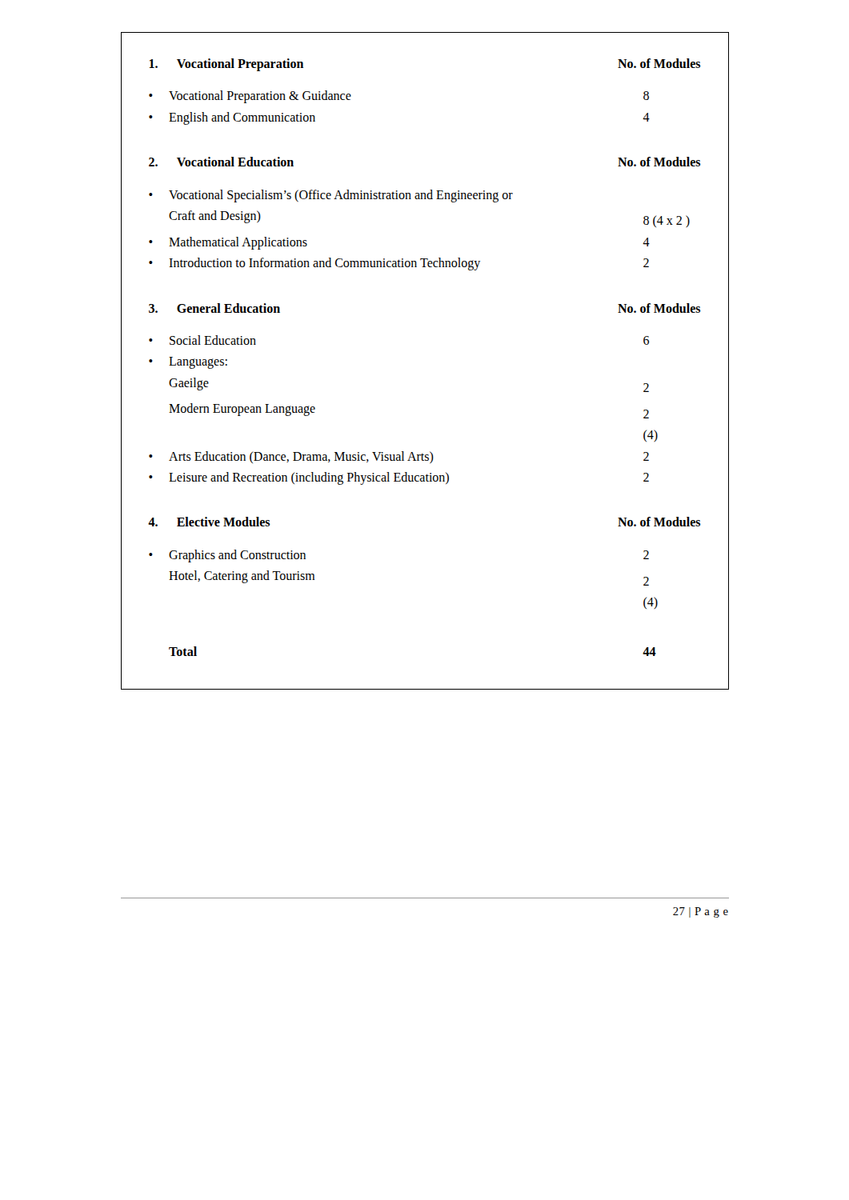1. Vocational Preparation No. of Modules
Vocational Preparation & Guidance 8
English and Communication 4
2. Vocational Education No. of Modules
Vocational Specialism’s (Office Administration and Engineering or
Craft and Design) 8 (4 x 2 )
Mathematical Applications 4
Introduction to Information and Communication Technology 2
3. General Education No. of Modules
Social Education 6
Languages:
Gaeilge 2
Modern European Language 2
(4)
Arts Education (Dance, Drama, Music, Visual Arts) 2
Leisure and Recreation (including Physical Education) 2
4. Elective Modules No. of Modules
Graphics and Construction 2
Hotel, Catering and Tourism 2
(4)
Total 44
27 | P a g e